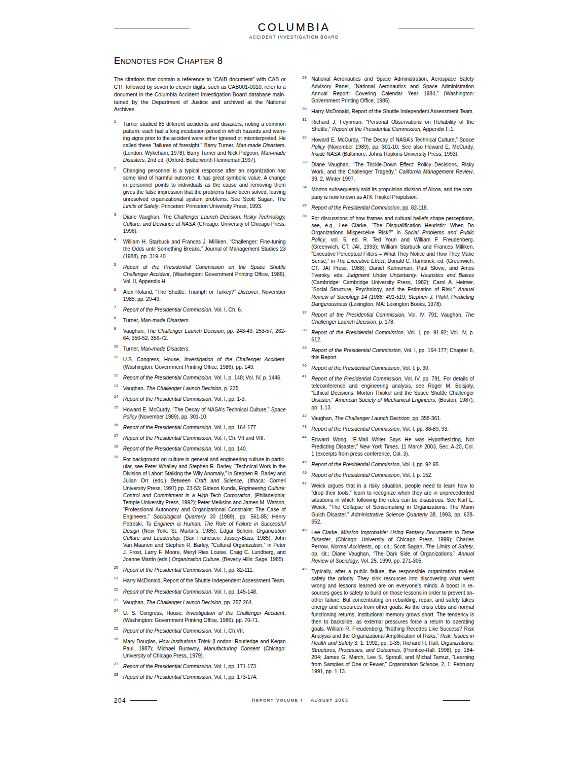COLUMBIA
ACCIDENT INVESTIGATION BOARD
ENDNOTES FOR CHAPTER 8
The citations that contain a reference to “CAIB document” with CAB or CTF followed by seven to eleven digits, such as CAB001-0010, refer to a document in the Columbia Accident Investigation Board database maintained by the Department of Justice and archived at the National Archives.
Turner studied 85 different accidents and disasters, noting a common pattern: each had a long incubation period in which hazards and warning signs prior to the accident were either ignored or misinterpreted. He called these “failures of foresight.” Barry Turner, Man-made Disasters, (London: Wykeham, 1978); Barry Turner and Nick Pidgeon, Man-made Disasters, 2nd ed. (Oxford: Butterworth Heinneman,1997).
Changing personnel is a typical response after an organization has some kind of harmful outcome. It has great symbolic value. A change in personnel points to individuals as the cause and removing them gives the false impression that the problems have been solved, leaving unresolved organizational system problems. See Scott Sagan, The Limits of Safety. Princeton: Princeton University Press, 1993.
Diane Vaughan, The Challenger Launch Decision: Risky Technology, Culture, and Deviance at NASA (Chicago: University of Chicago Press. 1996).
William H. Starbuck and Frances J. Milliken, “Challenger: Fine-tuning the Odds until Something Breaks.” Journal of Management Studies 23 (1988), pp. 319-40.
Report of the Presidential Commission on the Space Shuttle Challenger Accident, (Washington: Government Printing Office, 1986), Vol. II, Appendix H.
Alex Roland, “The Shuttle: Triumph or Turkey?” Discover, November 1985: pp. 29-49.
Report of the Presidential Commission, Vol. I, Ch. 6.
Turner, Man-made Disasters.
Vaughan, The Challenger Launch Decision, pp. 243-49, 253-57, 262-64, 350-52, 356-72.
Turner, Man-made Disasters.
U.S. Congress, House, Investigation of the Challenger Accident, (Washington: Government Printing Office, 1986), pp. 149.
Report of the Presidential Commission, Vol. I, p. 148; Vol. IV, p. 1446.
Vaughan, The Challenger Launch Decision, p. 235.
Report of the Presidential Commission, Vol. I, pp. 1-3.
Howard E. McCurdy, “The Decay of NASA’s Technical Culture,” Space Policy (November 1989), pp. 301-10.
Report of the Presidential Commission, Vol. I, pp. 164-177.
Report of the Presidential Commission, Vol. I, Ch. VII and VIII.
Report of the Presidential Commission, Vol. I, pp. 140.
For background on culture in general and engineering culture in particular, see Peter Whalley and Stephen R. Barley, “Technical Work in the Division of Labor: Stalking the Wily Anomaly,” in Stephen R. Barley and Julian Orr (eds.) Between Craft and Science, (Ithaca: Cornell University Press, 1997) pp. 23-53; Gideon Kunda, Engineering Culture: Control and Commitment in a High-Tech Corporation, (Philadelphia: Temple University Press, 1992); Peter Meiksins and James M. Watson, “Professional Autonomy and Organizational Constraint: The Case of Engineers,” Sociological Quarterly 30 (1989), pp. 561-85; Henry Petroski, To Engineer is Human: The Role of Failure in Successful Design (New York: St. Martin’s, 1985); Edgar Schein. Organization Culture and Leadership, (San Francisco: Jossey-Bass, 1985); John Van Maanen and Stephen R. Barley, “Cultural Organization,” in Peter J. Frost, Larry F. Moore, Meryl Ries Louise, Craig C. Lundberg, and Joanne Martin (eds.) Organization Culture, (Beverly Hills: Sage, 1985).
Report of the Presidential Commission, Vol. I, pp. 82-111.
Harry McDonald, Report of the Shuttle Independent Assessment Team.
Report of the Presidential Commission, Vol. I, pp. 145-148.
Vaughan, The Challenger Launch Decision, pp. 257-264.
U. S. Congress, House, Investigation of the Challenger Accident, (Washington: Government Printing Office, 1986), pp. 70-71.
Report of the Presidential Commission, Vol. I, Ch.VII.
Mary Douglas, How Institutions Think (London: Routledge and Kegan Paul, 1987); Michael Burawoy, Manufacturing Consent (Chicago: University of Chicago Press, 1979).
Report of the Presidential Commission, Vol. I, pp. 171-173.
Report of the Presidential Commission, Vol. I, pp. 173-174.
National Aeronautics and Space Administration, Aerospace Safety Advisory Panel, “National Aeronautics and Space Administration Annual Report: Covering Calendar Year 1984,” (Washington: Government Printing Office, 1985).
Harry McDonald, Report of the Shuttle Independent Assessment Team.
Richard J. Feynman, “Personal Observations on Reliability of the Shuttle,” Report of the Presidential Commission, Appendix F:1.
Howard E. McCurdy, “The Decay of NASA’s Technical Culture,” Space Policy (November 1989), pp. 301-10; See also Howard E. McCurdy, Inside NASA (Baltimore: Johns Hopkins University Press, 1993).
Diane Vaughan, “The Trickle-Down Effect: Policy Decisions, Risky Work, and the Challenger Tragedy,” California Management Review, 39, 2, Winter 1997.
Morton subsequently sold its propulsion division of Alcoa, and the company is now known as ATK Thiokol Propulsion.
Report of the Presidential Commission, pp. 82-118.
For discussions of how frames and cultural beliefs shape perceptions, see, e.g., Lee Clarke, “The Disqualification Heuristic: When Do Organizations Misperceive Risk?” in Social Problems and Public Policy, vol. 5, ed. R. Ted Youn and William F. Freudenberg, (Greenwich, CT: JAI, 1993); William Starbuck and Frances Milliken, “Executive Perceptual Filters – What They Notice and How They Make Sense,” in The Executive Effect, Donald C. Hambrick, ed. (Greenwich, CT: JAI Press, 1988); Daniel Kahneman, Paul Slovic, and Amos Tversky, eds. Judgment Under Uncertainty: Heuristics and Biases (Cambridge: Cambridge University Press, 1982); Carol A. Heimer, “Social Structure, Psychology, and the Estimation of Risk.” Annual Review of Sociology 14 (1988: 491-519; Stephen J. Pfohl, Predicting Dangerousness (Lexington, MA: Lexington Books, 1978).
Report of the Presidential Commission, Vol. IV: 791; Vaughan, The Challenger Launch Decision, p. 178.
Report of the Presidential Commission, Vol. I, pp. 91-92; Vol. IV, p. 612.
Report of the Presidential Commission, Vol. I, pp. 164-177; Chapter 6, this Report.
Report of the Presidential Commission, Vol. I, p. 90.
Report of the Presidential Commission, Vol. IV, pp. 791. For details of teleconference and engineering analysis, see Roger M. Boisjoly, “Ethical Decisions: Morton Thiokol and the Space Shuttle Challenger Disaster,” American Society of Mechanical Engineers, (Boston: 1987), pp. 1-13.
Vaughan, The Challenger Launch Decision, pp. 358-361.
Report of the Presidential Commission, Vol. I, pp. 88-89, 93.
Edward Wong, “E-Mail Writer Says He was Hypothesizing, Not Predicting Disaster,” New York Times, 11 March 2003, Sec. A-20, Col. 1 (excerpts from press conference, Col. 3).
Report of the Presidential Commission, Vol. I, pp. 92-95.
Report of the Presidential Commission, Vol. I, p. 152.
Weick argues that in a risky situation, people need to learn how to “drop their tools:” learn to recognize when they are in unprecedented situations in which following the rules can be disastrous. See Karl E. Weick, “The Collapse of Sensemaking in Organizations: The Mann Gulch Disaster.” Administrative Science Quarterly 38, 1993, pp. 628-652.
Lee Clarke, Mission Improbable: Using Fantasy Documents to Tame Disaster, (Chicago: University of Chicago Press, 1999); Charles Perrow, Normal Accidents, op. cit.; Scott Sagan, The Limits of Safety, op. cit.; Diane Vaughan, “The Dark Side of Organizations,” Annual Review of Sociology, Vol. 25, 1999, pp. 271-305.
Typically, after a public failure, the responsible organization makes safety the priority. They sink resources into discovering what went wrong and lessons learned are on everyone’s minds. A boost in resources goes to safety to build on those lessons in order to prevent another failure. But concentrating on rebuilding, repair, and safety takes energy and resources from other goals. As the crisis ebbs and normal functioning returns, institutional memory grows short. The tendency is then to backslide, as external pressures force a return to operating goals. William R. Freudenberg, “Nothing Recedes Like Success? Risk Analysis and the Organizational Amplification of Risks,” Risk: Issues in Health and Safety 3, 1: 1992, pp. 1-35; Richard H. Hall, Organizations: Structures, Processes, and Outcomes, (Prentice-Hall. 1998), pp. 184-204; James G. March, Lee S. Sproull, and Michal Tamuz, “Learning from Samples of One or Fewer,” Organization Science, 2, 1: February 1991, pp. 1-13.
204 REPORT VOLUME I AUGUST 2003